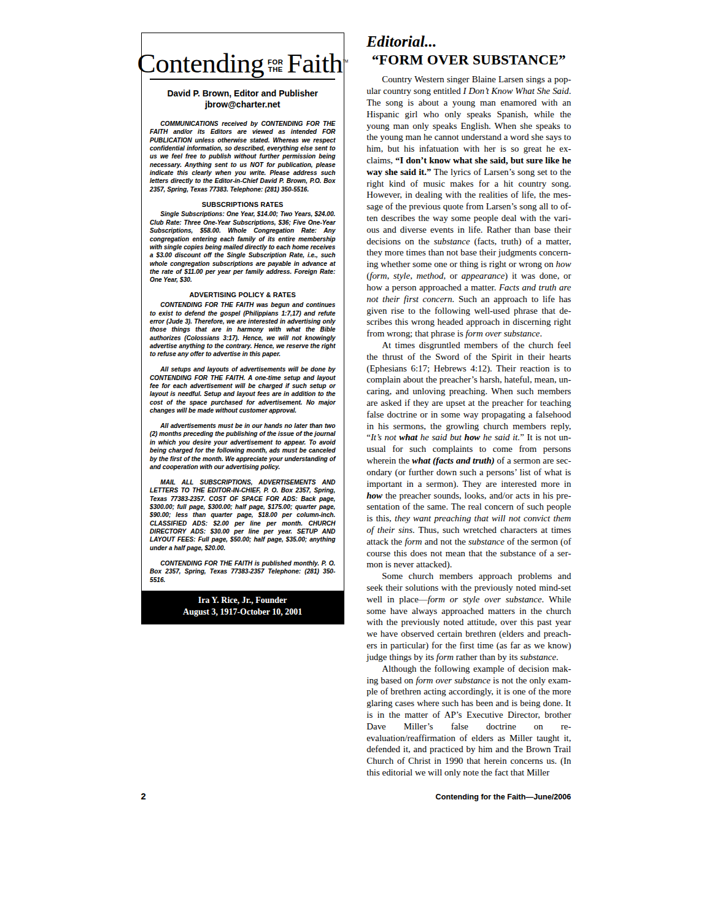Contending FOR
THE FaithTM
David P. Brown, Editor and Publisher
jbrow@charter.net
COMMUNICATIONS received by CONTENDING FOR THE FAITH and/or its Editors are viewed as intended FOR PUBLICATION unless otherwise stated. Whereas we respect confidential information, so described, everything else sent to us we feel free to publish without further permission being necessary. Anything sent to us NOT for publication, please indicate this clearly when you write. Please address such letters directly to the Editor-in-Chief David P. Brown, P.O. Box 2357, Spring, Texas 77383. Telephone: (281) 350-5516.
SUBSCRIPTIONS RATES
Single Subscriptions: One Year, $14.00; Two Years, $24.00. Club Rate: Three One-Year Subscriptions, $36; Five One-Year Subscriptions, $58.00. Whole Congregation Rate: Any congregation entering each family of its entire membership with single copies being mailed directly to each home receives a $3.00 discount off the Single Subscription Rate, i.e., such whole congregation subscriptions are payable in advance at the rate of $11.00 per year per family address. Foreign Rate: One Year, $30.
ADVERTISING POLICY & RATES
CONTENDING FOR THE FAITH was begun and continues to exist to defend the gospel (Philippians 1:7,17) and refute error (Jude 3). Therefore, we are interested in advertising only those things that are in harmony with what the Bible authorizes (Colossians 3:17). Hence, we will not knowingly advertise anything to the contrary. Hence, we reserve the right to refuse any offer to advertise in this paper.
All setups and layouts of advertisements will be done by CONTENDING FOR THE FAITH. A one-time setup and layout fee for each advertisement will be charged if such setup or layout is needful. Setup and layout fees are in addition to the cost of the space purchased for advertisement. No major changes will be made without customer approval.
All advertisements must be in our hands no later than two (2) months preceding the publishing of the issue of the journal in which you desire your advertisement to appear. To avoid being charged for the following month, ads must be canceled by the first of the month. We appreciate your understanding of and cooperation with our advertising policy.
MAIL ALL SUBSCRIPTIONS, ADVERTISEMENTS AND LETTERS TO THE EDITOR-IN-CHIEF, P. O. Box 2357, Spring, Texas 77383-2357. COST OF SPACE FOR ADS: Back page, $300.00; full page, $300.00; half page, $175.00; quarter page, $90.00; less than quarter page, $18.00 per column-inch. CLASSIFIED ADS: $2.00 per line per month. CHURCH DIRECTORY ADS: $30.00 per line per year. SETUP AND LAYOUT FEES: Full page, $50.00; half page, $35.00; anything under a half page, $20.00.
CONTENDING FOR THE FAITH is published monthly. P. O. Box 2357, Spring, Texas 77383-2357 Telephone: (281) 350-5516.
Ira Y. Rice, Jr., Founder
August 3, 1917-October 10, 2001
Editorial...
“FORM OVER SUBSTANCE”
Country Western singer Blaine Larsen sings a popular country song entitled I Don’t Know What She Said. The song is about a young man enamored with an Hispanic girl who only speaks Spanish, while the young man only speaks English. When she speaks to the young man he cannot understand a word she says to him, but his infatuation with her is so great he exclaims, “I don’t know what she said, but sure like he way she said it.” The lyrics of Larsen’s song set to the right kind of music makes for a hit country song. However, in dealing with the realities of life, the message of the previous quote from Larsen’s song all to often describes the way some people deal with the various and diverse events in life. Rather than base their decisions on the substance (facts, truth) of a matter, they more times than not base their judgments concerning whether some one or thing is right or wrong on how (form, style, method, or appearance) it was done, or how a person approached a matter. Facts and truth are not their first concern. Such an approach to life has given rise to the following well-used phrase that describes this wrong headed approach in discerning right from wrong; that phrase is form over substance.
At times disgruntled members of the church feel the thrust of the Sword of the Spirit in their hearts (Ephesians 6:17; Hebrews 4:12). Their reaction is to complain about the preacher’s harsh, hateful, mean, uncaring, and unloving preaching. When such members are asked if they are upset at the preacher for teaching false doctrine or in some way propagating a falsehood in his sermons, the growling church members reply, “It’s not what he said but how he said it.” It is not unusual for such complaints to come from persons wherein the what (facts and truth) of a sermon are secondary (or further down such a persons’ list of what is important in a sermon). They are interested more in how the preacher sounds, looks, and/or acts in his presentation of the same. The real concern of such people is this, they want preaching that will not convict them of their sins. Thus, such wretched characters at times attack the form and not the substance of the sermon (of course this does not mean that the substance of a sermon is never attacked).
Some church members approach problems and seek their solutions with the previously noted mind-set well in place—form or style over substance. While some have always approached matters in the church with the previously noted attitude, over this past year we have observed certain brethren (elders and preachers in particular) for the first time (as far as we know) judge things by its form rather than by its substance.
Although the following example of decision making based on form over substance is not the only example of brethren acting accordingly, it is one of the more glaring cases where such has been and is being done. It is in the matter of AP’s Executive Director, brother Dave Miller’s false doctrine on re-evaluation/reaffirmation of elders as Miller taught it, defended it, and practiced by him and the Brown Trail Church of Christ in 1990 that herein concerns us. (In this editorial we will only note the fact that Miller
2
Contending for the Faith—June/2006